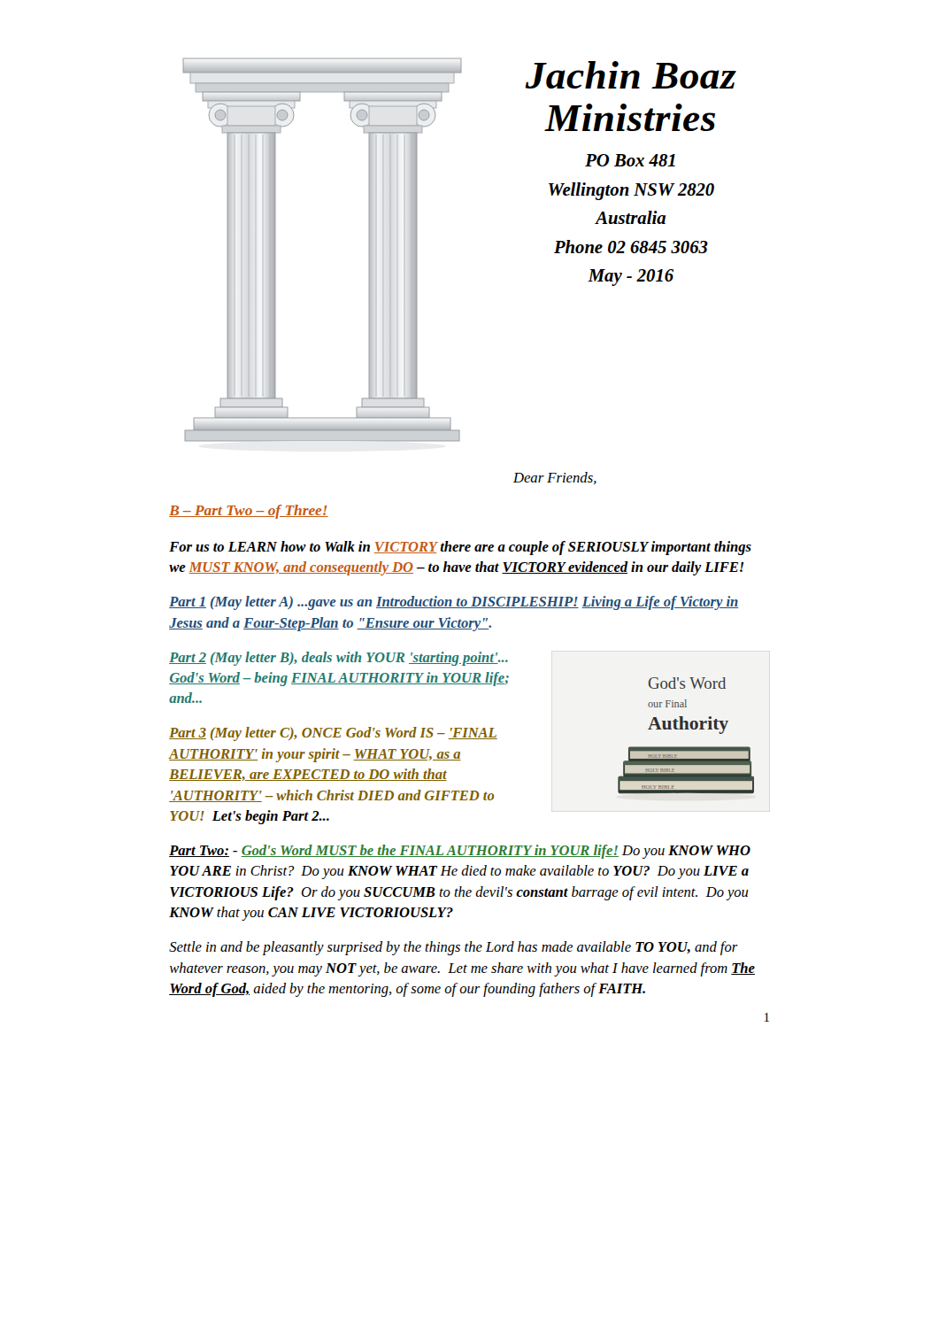Jachin Boaz
Ministries
PO Box 481
Wellington NSW 2820
Australia
Phone 02 6845 3063
May - 2016
Dear Friends,
B – Part Two – of Three!
For us to LEARN how to Walk in VICTORY there are a couple of SERIOUSLY important things we MUST KNOW, and consequently DO – to have that VICTORY evidenced in our daily LIFE!
Part 1 (May letter A) ...gave us an Introduction to DISCIPLESHIP! Living a Life of Victory in Jesus and a Four-Step-Plan to "Ensure our Victory".
God's Word our Final Authority HOLY BIBLE HOLY BIBLE HOLY BIBLE
Part 2 (May letter B), deals with YOUR 'starting point'... God's Word – being FINAL AUTHORITY in YOUR life; and...
Part 3 (May letter C), ONCE God's Word IS – 'FINAL AUTHORITY' in your spirit – WHAT YOU, as a BELIEVER, are EXPECTED to DO with that 'AUTHORITY' – which Christ DIED and GIFTED to YOU! Let's begin Part 2...
Part Two: - God's Word MUST be the FINAL AUTHORITY in YOUR life! Do you KNOW WHO YOU ARE in Christ? Do you KNOW WHAT He died to make available to YOU? Do you LIVE a VICTORIOUS Life? Or do you SUCCUMB to the devil's constant barrage of evil intent. Do you KNOW that you CAN LIVE VICTORIOUSLY?
Settle in and be pleasantly surprised by the things the Lord has made available TO YOU, and for whatever reason, you may NOT yet, be aware. Let me share with you what I have learned from The Word of God, aided by the mentoring, of some of our founding fathers of FAITH.
1